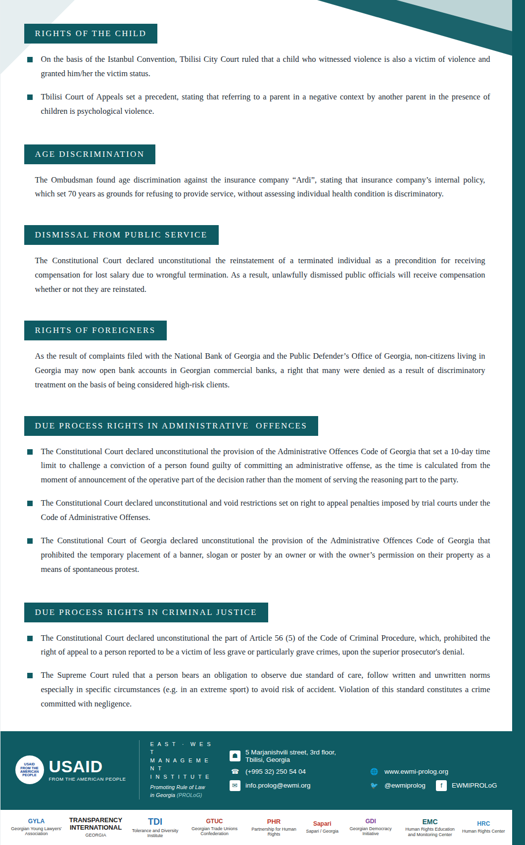Rights of the Child
On the basis of the Istanbul Convention, Tbilisi City Court ruled that a child who witnessed violence is also a victim of violence and granted him/her the victim status.
Tbilisi Court of Appeals set a precedent, stating that referring to a parent in a negative context by another parent in the presence of children is psychological violence.
Age Discrimination
The Ombudsman found age discrimination against the insurance company “Ardi”, stating that insurance company’s internal policy, which set 70 years as grounds for refusing to provide service, without assessing individual health condition is discriminatory.
Dismissal from Public Service
The Constitutional Court declared unconstitutional the reinstatement of a terminated individual as a precondition for receiving compensation for lost salary due to wrongful termination. As a result, unlawfully dismissed public officials will receive compensation whether or not they are reinstated.
Rights of Foreigners
As the result of complaints filed with the National Bank of Georgia and the Public Defender’s Office of Georgia, non-citizens living in Georgia may now open bank accounts in Georgian commercial banks, a right that many were denied as a result of discriminatory treatment on the basis of being considered high-risk clients.
Due Process Rights in Administrative Offences
The Constitutional Court declared unconstitutional the provision of the Administrative Offences Code of Georgia that set a 10-day time limit to challenge a conviction of a person found guilty of committing an administrative offense, as the time is calculated from the moment of announcement of the operative part of the decision rather than the moment of serving the reasoning part to the party.
The Constitutional Court declared unconstitutional and void restrictions set on right to appeal penalties imposed by trial courts under the Code of Administrative Offenses.
The Constitutional Court of Georgia declared unconstitutional the provision of the Administrative Offences Code of Georgia that prohibited the temporary placement of a banner, slogan or poster by an owner or with the owner’s permission on their property as a means of spontaneous protest.
Due Process Rights in Criminal Justice
The Constitutional Court declared unconstitutional the part of Article 56 (5) of the Code of Criminal Procedure, which, prohibited the right of appeal to a person reported to be a victim of less grave or particularly grave crimes, upon the superior prosecutor's denial.
The Supreme Court ruled that a person bears an obligation to observe due standard of care, follow written and unwritten norms especially in specific circumstances (e.g. in an extreme sport) to avoid risk of accident. Violation of this standard constitutes a crime committed with negligence.
USAID
FROM THE AMERICAN PEOPLE
USAID
FROM THE AMERICAN PEOPLE
E A S T · W E S T
M A N A G E M E N T
I N S T I T U T E Promoting Rule of Law
in Georgia (PROLoG)
☗ 5 Marjanishvili street, 3rd floor, Tbilisi, Georgia
☎ (+995 32) 250 54 04
🌐 www.ewmi-prolog.org
✉ info.prolog@ewmi.org
🐦 @ewmiprolog f EWMIPROLoG
GYLAGeorgian Young Lawyers' Association
TRANSPARENCY INTERNATIONALGEORGIA
TDITolerance and Diversity Institute
GTUCGeorgian Trade Unions Confederation
PHRPartnership for Human Rights
Sapari Sapari / Georgia
GDIGeorgian Democracy Initiative
EMCHuman Rights Education and Monitoring Center
HRCHuman Rights Center
WICWomen's Initiatives Supporting Group
CiDALeading Change
★Partner Organization